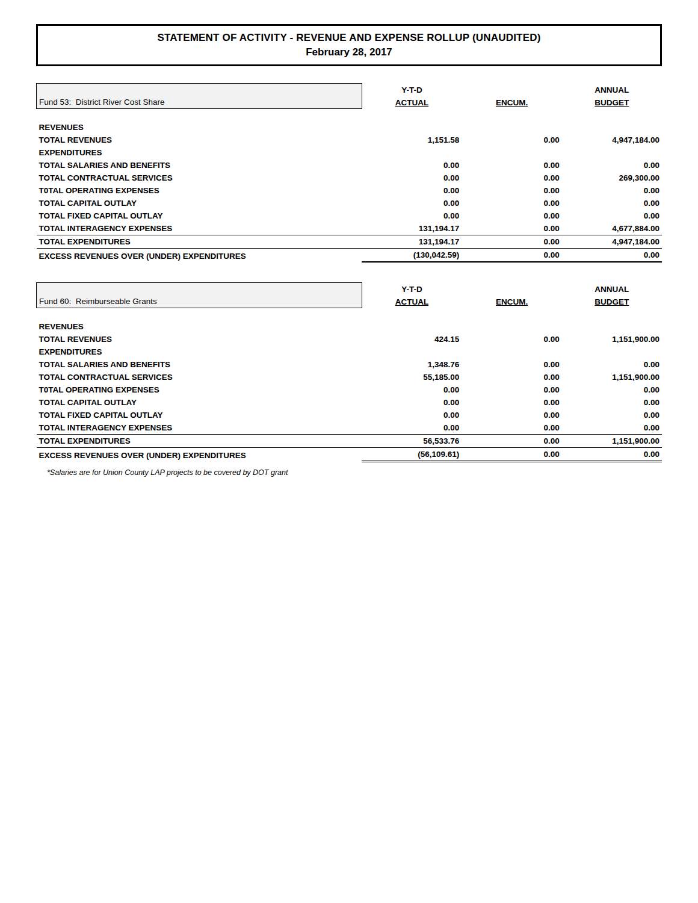STATEMENT OF ACTIVITY - REVENUE AND EXPENSE ROLLUP (UNAUDITED)
February 28, 2017
| Fund 53: District River Cost Share | Y-T-D | | ANNUAL |
| ACTUAL | ENCUM. | BUDGET |
| REVENUES | | | |
| TOTAL REVENUES | 1,151.58 | 0.00 | 4,947,184.00 |
| EXPENDITURES | | | |
| TOTAL SALARIES AND BENEFITS | 0.00 | 0.00 | 0.00 |
| TOTAL CONTRACTUAL SERVICES | 0.00 | 0.00 | 269,300.00 |
| T0TAL OPERATING EXPENSES | 0.00 | 0.00 | 0.00 |
| TOTAL CAPITAL OUTLAY | 0.00 | 0.00 | 0.00 |
| TOTAL FIXED CAPITAL OUTLAY | 0.00 | 0.00 | 0.00 |
| TOTAL INTERAGENCY EXPENSES | 131,194.17 | 0.00 | 4,677,884.00 |
| TOTAL EXPENDITURES | 131,194.17 | 0.00 | 4,947,184.00 |
| EXCESS REVENUES OVER (UNDER) EXPENDITURES | (130,042.59) | 0.00 | 0.00 |
| Fund 60: Reimburseable Grants | Y-T-D | | ANNUAL |
| ACTUAL | ENCUM. | BUDGET |
| REVENUES | | | |
| TOTAL REVENUES | 424.15 | 0.00 | 1,151,900.00 |
| EXPENDITURES | | | |
| TOTAL SALARIES AND BENEFITS | 1,348.76 | 0.00 | 0.00 |
| TOTAL CONTRACTUAL SERVICES | 55,185.00 | 0.00 | 1,151,900.00 |
| T0TAL OPERATING EXPENSES | 0.00 | 0.00 | 0.00 |
| TOTAL CAPITAL OUTLAY | 0.00 | 0.00 | 0.00 |
| TOTAL FIXED CAPITAL OUTLAY | 0.00 | 0.00 | 0.00 |
| TOTAL INTERAGENCY EXPENSES | 0.00 | 0.00 | 0.00 |
| TOTAL EXPENDITURES | 56,533.76 | 0.00 | 1,151,900.00 |
| EXCESS REVENUES OVER (UNDER) EXPENDITURES | (56,109.61) | 0.00 | 0.00 |
*Salaries are for Union County LAP projects to be covered by DOT grant